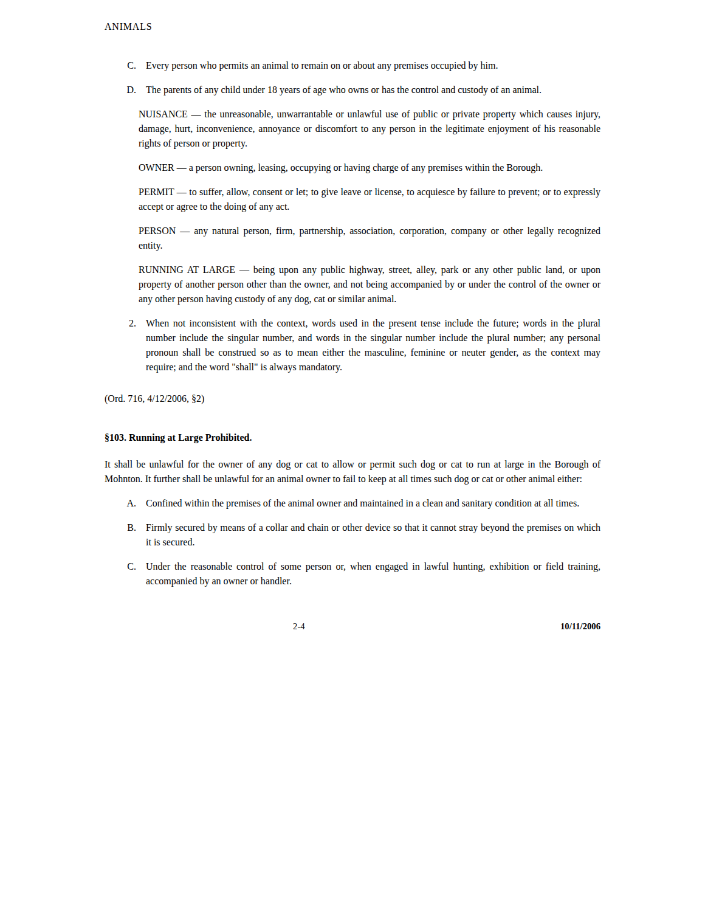ANIMALS
Every person who permits an animal to remain on or about any premises occupied by him.
The parents of any child under 18 years of age who owns or has the control and custody of an animal.
NUISANCE — the unreasonable, unwarrantable or unlawful use of public or private property which causes injury, damage, hurt, inconvenience, annoyance or discomfort to any person in the legitimate enjoyment of his reasonable rights of person or property.
OWNER — a person owning, leasing, occupying or having charge of any premises within the Borough.
PERMIT — to suffer, allow, consent or let; to give leave or license, to acquiesce by failure to prevent; or to expressly accept or agree to the doing of any act.
PERSON — any natural person, firm, partnership, association, corporation, company or other legally recognized entity.
RUNNING AT LARGE — being upon any public highway, street, alley, park or any other public land, or upon property of another person other than the owner, and not being accompanied by or under the control of the owner or any other person having custody of any dog, cat or similar animal.
When not inconsistent with the context, words used in the present tense include the future; words in the plural number include the singular number, and words in the singular number include the plural number; any personal pronoun shall be construed so as to mean either the masculine, feminine or neuter gender, as the context may require; and the word "shall" is always mandatory.
(Ord. 716, 4/12/2006, §2)
§103. Running at Large Prohibited.
It shall be unlawful for the owner of any dog or cat to allow or permit such dog or cat to run at large in the Borough of Mohnton. It further shall be unlawful for an animal owner to fail to keep at all times such dog or cat or other animal either:
Confined within the premises of the animal owner and maintained in a clean and sanitary condition at all times.
Firmly secured by means of a collar and chain or other device so that it cannot stray beyond the premises on which it is secured.
Under the reasonable control of some person or, when engaged in lawful hunting, exhibition or field training, accompanied by an owner or handler.
2-4 10/11/2006